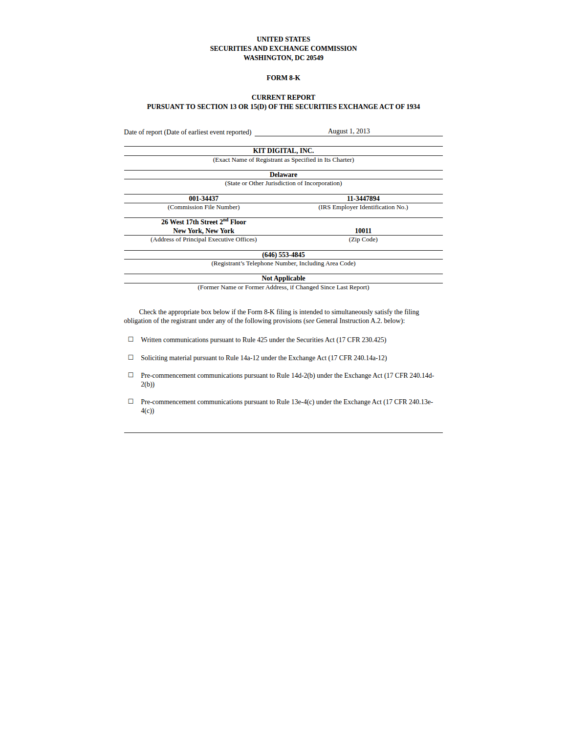UNITED STATES
SECURITIES AND EXCHANGE COMMISSION
WASHINGTON, DC 20549
FORM 8-K
CURRENT REPORT
PURSUANT TO SECTION 13 OR 15(D) OF THE SECURITIES EXCHANGE ACT OF 1934
Date of report (Date of earliest event reported)
August 1, 2013
| KIT DIGITAL, INC. |
| (Exact Name of Registrant as Specified in Its Charter) |
| Delaware |
| (State or Other Jurisdiction of Incorporation) |
| 001-34437 | 11-3447894 |
| (Commission File Number) | (IRS Employer Identification No.) |
| 26 West 17th Street 2 nd Floor New York, New York | 10011 |
| (Address of Principal Executive Offices) | (Zip Code) |
| (646) 553-4845 |
| (Registrant’s Telephone Number, Including Area Code) |
| Not Applicable |
| (Former Name or Former Address, if Changed Since Last Report) |
Check the appropriate box below if the Form 8-K filing is intended to simultaneously satisfy the filing obligation of the registrant under any of the following provisions (see General Instruction A.2. below):
☐
Written communications pursuant to Rule 425 under the Securities Act (17 CFR 230.425)
☐
Soliciting material pursuant to Rule 14a-12 under the Exchange Act (17 CFR 240.14a-12)
☐
Pre-commencement communications pursuant to Rule 14d-2(b) under the Exchange Act (17 CFR 240.14d-2(b))
☐
Pre-commencement communications pursuant to Rule 13e-4(c) under the Exchange Act (17 CFR 240.13e-4(c))